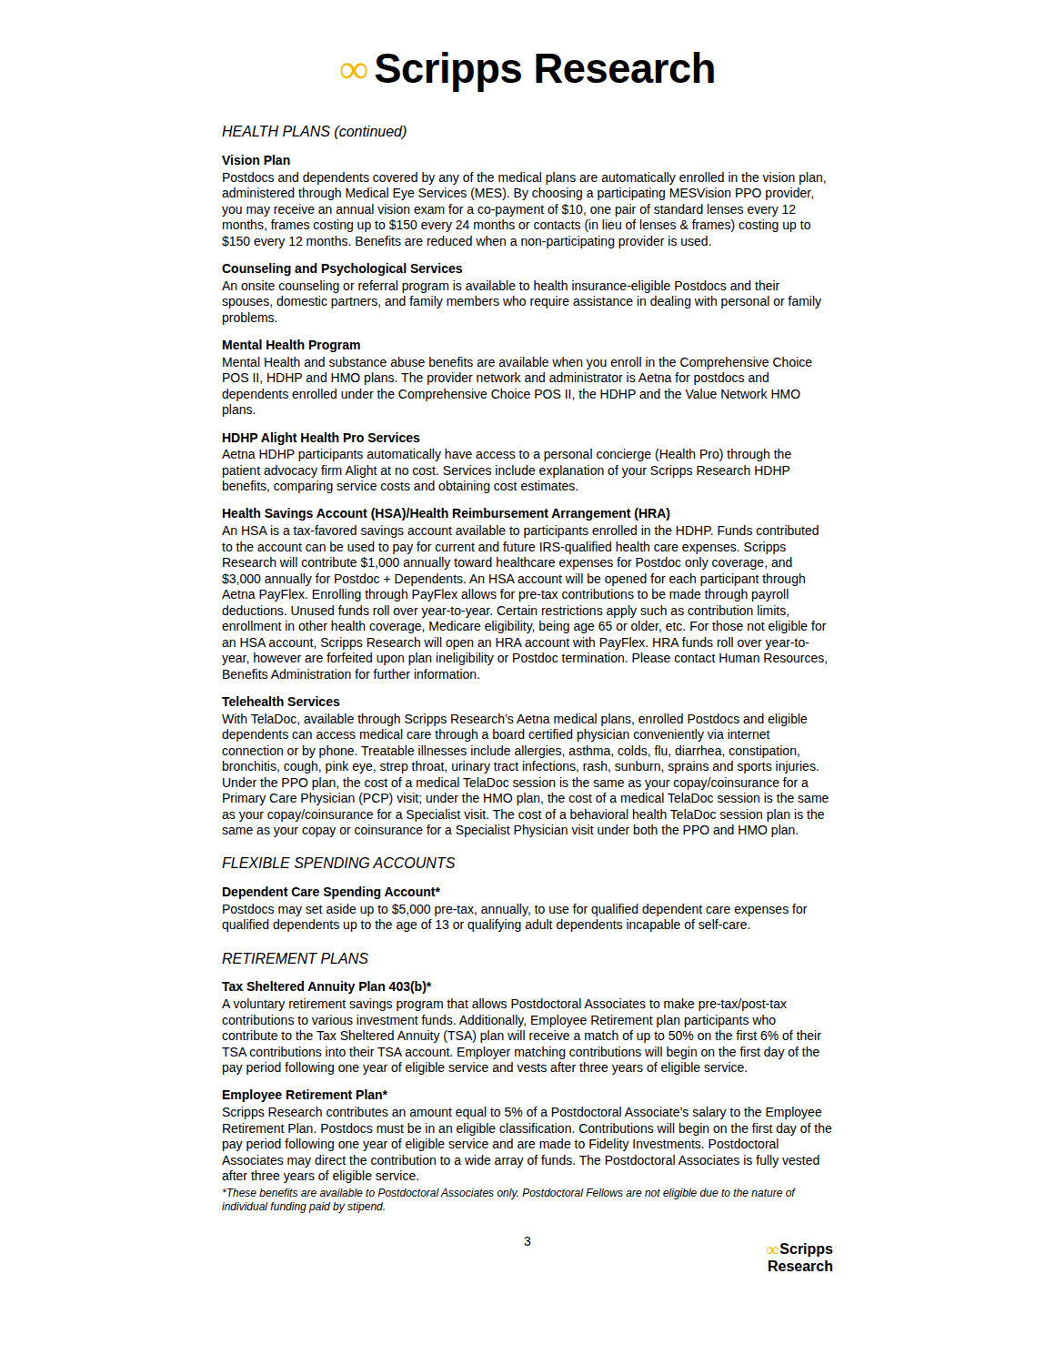∞Scripps Research
HEALTH PLANS (continued)
Vision Plan
Postdocs and dependents covered by any of the medical plans are automatically enrolled in the vision plan, administered through Medical Eye Services (MES). By choosing a participating MESVision PPO provider, you may receive an annual vision exam for a co-payment of $10, one pair of standard lenses every 12 months, frames costing up to $150 every 24 months or contacts (in lieu of lenses & frames) costing up to $150 every 12 months. Benefits are reduced when a non-participating provider is used.
Counseling and Psychological Services
An onsite counseling or referral program is available to health insurance-eligible Postdocs and their spouses, domestic partners, and family members who require assistance in dealing with personal or family problems.
Mental Health Program
Mental Health and substance abuse benefits are available when you enroll in the Comprehensive Choice POS II, HDHP and HMO plans. The provider network and administrator is Aetna for postdocs and dependents enrolled under the Comprehensive Choice POS II, the HDHP and the Value Network HMO plans.
HDHP Alight Health Pro Services
Aetna HDHP participants automatically have access to a personal concierge (Health Pro) through the patient advocacy firm Alight at no cost. Services include explanation of your Scripps Research HDHP benefits, comparing service costs and obtaining cost estimates.
Health Savings Account (HSA)/Health Reimbursement Arrangement (HRA)
An HSA is a tax-favored savings account available to participants enrolled in the HDHP. Funds contributed to the account can be used to pay for current and future IRS-qualified health care expenses. Scripps Research will contribute $1,000 annually toward healthcare expenses for Postdoc only coverage, and $3,000 annually for Postdoc + Dependents. An HSA account will be opened for each participant through Aetna PayFlex. Enrolling through PayFlex allows for pre-tax contributions to be made through payroll deductions. Unused funds roll over year-to-year. Certain restrictions apply such as contribution limits, enrollment in other health coverage, Medicare eligibility, being age 65 or older, etc. For those not eligible for an HSA account, Scripps Research will open an HRA account with PayFlex. HRA funds roll over year-to-year, however are forfeited upon plan ineligibility or Postdoc termination. Please contact Human Resources, Benefits Administration for further information.
Telehealth Services
With TelaDoc, available through Scripps Research’s Aetna medical plans, enrolled Postdocs and eligible dependents can access medical care through a board certified physician conveniently via internet connection or by phone. Treatable illnesses include allergies, asthma, colds, flu, diarrhea, constipation, bronchitis, cough, pink eye, strep throat, urinary tract infections, rash, sunburn, sprains and sports injuries. Under the PPO plan, the cost of a medical TelaDoc session is the same as your copay/coinsurance for a Primary Care Physician (PCP) visit; under the HMO plan, the cost of a medical TelaDoc session is the same as your copay/coinsurance for a Specialist visit. The cost of a behavioral health TelaDoc session plan is the same as your copay or coinsurance for a Specialist Physician visit under both the PPO and HMO plan.
FLEXIBLE SPENDING ACCOUNTS
Dependent Care Spending Account*
Postdocs may set aside up to $5,000 pre-tax, annually, to use for qualified dependent care expenses for qualified dependents up to the age of 13 or qualifying adult dependents incapable of self-care.
RETIREMENT PLANS
Tax Sheltered Annuity Plan 403(b)*
A voluntary retirement savings program that allows Postdoctoral Associates to make pre-tax/post-tax contributions to various investment funds. Additionally, Employee Retirement plan participants who contribute to the Tax Sheltered Annuity (TSA) plan will receive a match of up to 50% on the first 6% of their TSA contributions into their TSA account. Employer matching contributions will begin on the first day of the pay period following one year of eligible service and vests after three years of eligible service.
Employee Retirement Plan*
Scripps Research contributes an amount equal to 5% of a Postdoctoral Associate’s salary to the Employee Retirement Plan. Postdocs must be in an eligible classification. Contributions will begin on the first day of the pay period following one year of eligible service and are made to Fidelity Investments. Postdoctoral Associates may direct the contribution to a wide array of funds. The Postdoctoral Associates is fully vested after three years of eligible service.
*These benefits are available to Postdoctoral Associates only. Postdoctoral Fellows are not eligible due to the nature of individual funding paid by stipend.
3
∞Scripps Research